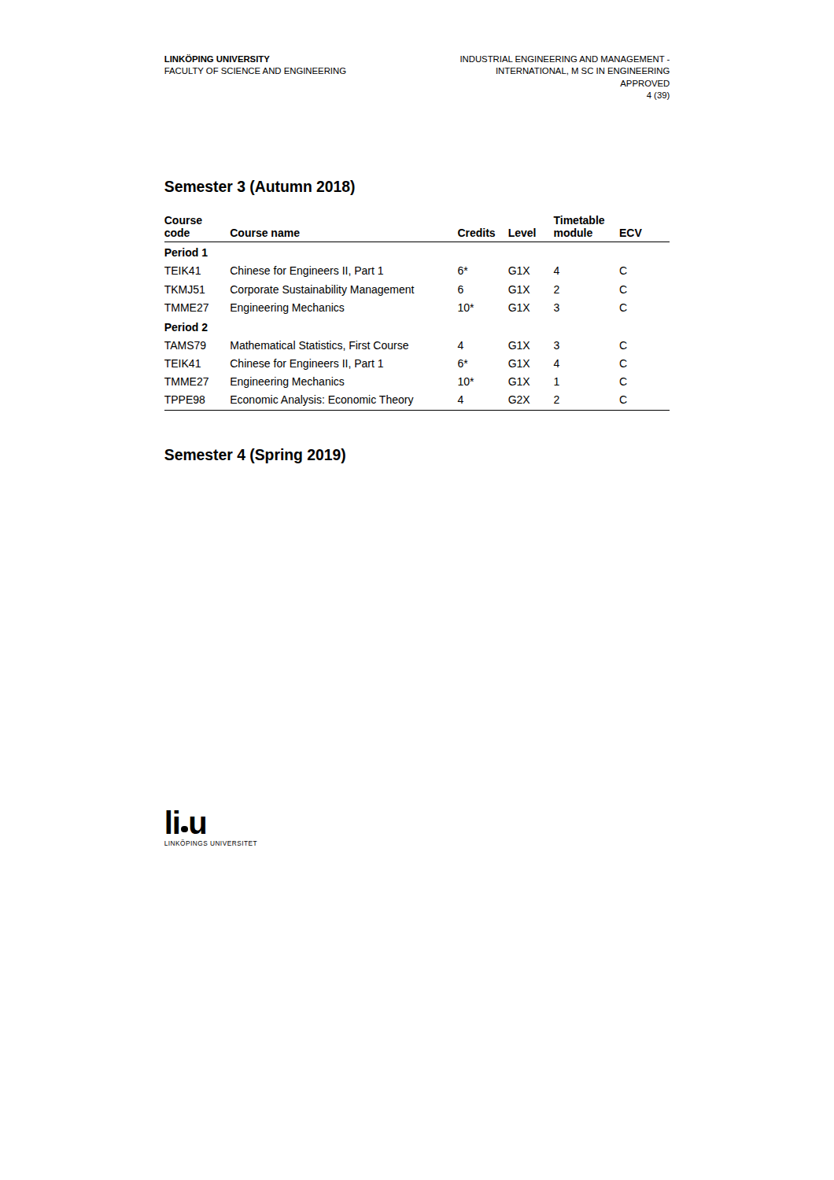Linköping University
Faculty of Science and Engineering
Industrial Engineering and Management -
International, M Sc in Engineering
Approved
4 (39)
Semester 3 (Autumn 2018)
| Course code | Course name | Credits | Level | Timetable module | ECV |
| --- | --- | --- | --- | --- | --- |
| Period 1 |
| TEIK41 | Chinese for Engineers II, Part 1 | 6* | G1X | 4 | C |
| TKMJ51 | Corporate Sustainability Management | 6 | G1X | 2 | C |
| TMME27 | Engineering Mechanics | 10* | G1X | 3 | C |
| Period 2 |
| TAMS79 | Mathematical Statistics, First Course | 4 | G1X | 3 | C |
| TEIK41 | Chinese for Engineers II, Part 1 | 6* | G1X | 4 | C |
| TMME27 | Engineering Mechanics | 10* | G1X | 1 | C |
| TPPE98 | Economic Analysis: Economic Theory | 4 | G2X | 2 | C |
Semester 4 (Spring 2019)
li u
Linköpings universitet